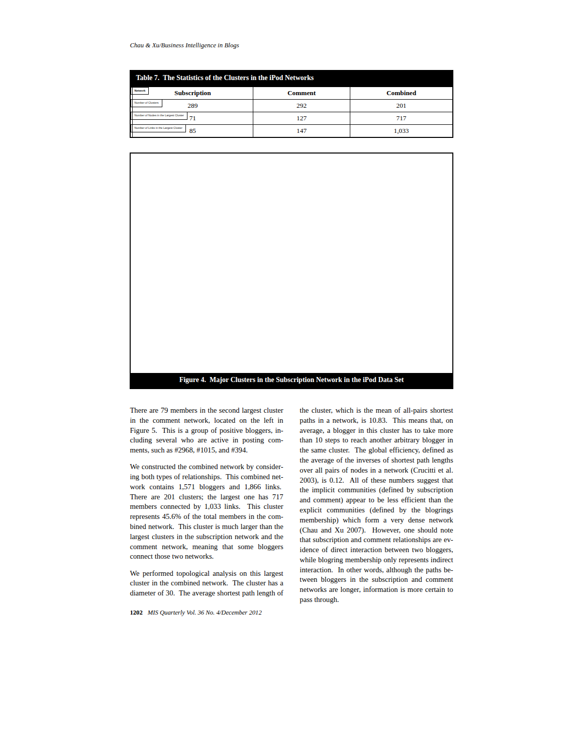Chau & Xu/Business Intelligence in Blogs
Table 7. The Statistics of the Clusters in the iPod Networks
| Network | Subscription | Comment | Combined |
| --- | --- | --- | --- |
| Number of Clusters | 289 | 292 | 201 |
| Number of Nodes in the Largest Cluster | 71 | 127 | 717 |
| Number of Links in the Largest Cluster | 85 | 147 | 1,033 |
Figure 4. Major Clusters in the Subscription Network in the iPod Data Set
There are 79 members in the second largest cluster in the comment network, located on the left in Figure 5. This is a group of positive bloggers, including several who are active in posting comments, such as #2968, #1015, and #394.
We constructed the combined network by considering both types of relationships. This combined network contains 1,571 bloggers and 1,866 links. There are 201 clusters; the largest one has 717 members connected by 1,033 links. This cluster represents 45.6% of the total members in the combined network. This cluster is much larger than the largest clusters in the subscription network and the comment network, meaning that some bloggers connect those two networks.
We performed topological analysis on this largest cluster in the combined network. The cluster has a diameter of 30. The average shortest path length of the cluster, which is the mean of all-pairs shortest paths in a network, is 10.83. This means that, on average, a blogger in this cluster has to take more than 10 steps to reach another arbitrary blogger in the same cluster. The global efficiency, defined as the average of the inverses of shortest path lengths over all pairs of nodes in a network (Crucitti et al. 2003), is 0.12. All of these numbers suggest that the implicit communities (defined by subscription and comment) appear to be less efficient than the explicit communities (defined by the blogrings membership) which form a very dense network (Chau and Xu 2007). However, one should note that subscription and comment relationships are evidence of direct interaction between two bloggers, while blogring membership only represents indirect interaction. In other words, although the paths between bloggers in the subscription and comment networks are longer, information is more certain to pass through.
1202 MIS Quarterly Vol. 36 No. 4/December 2012